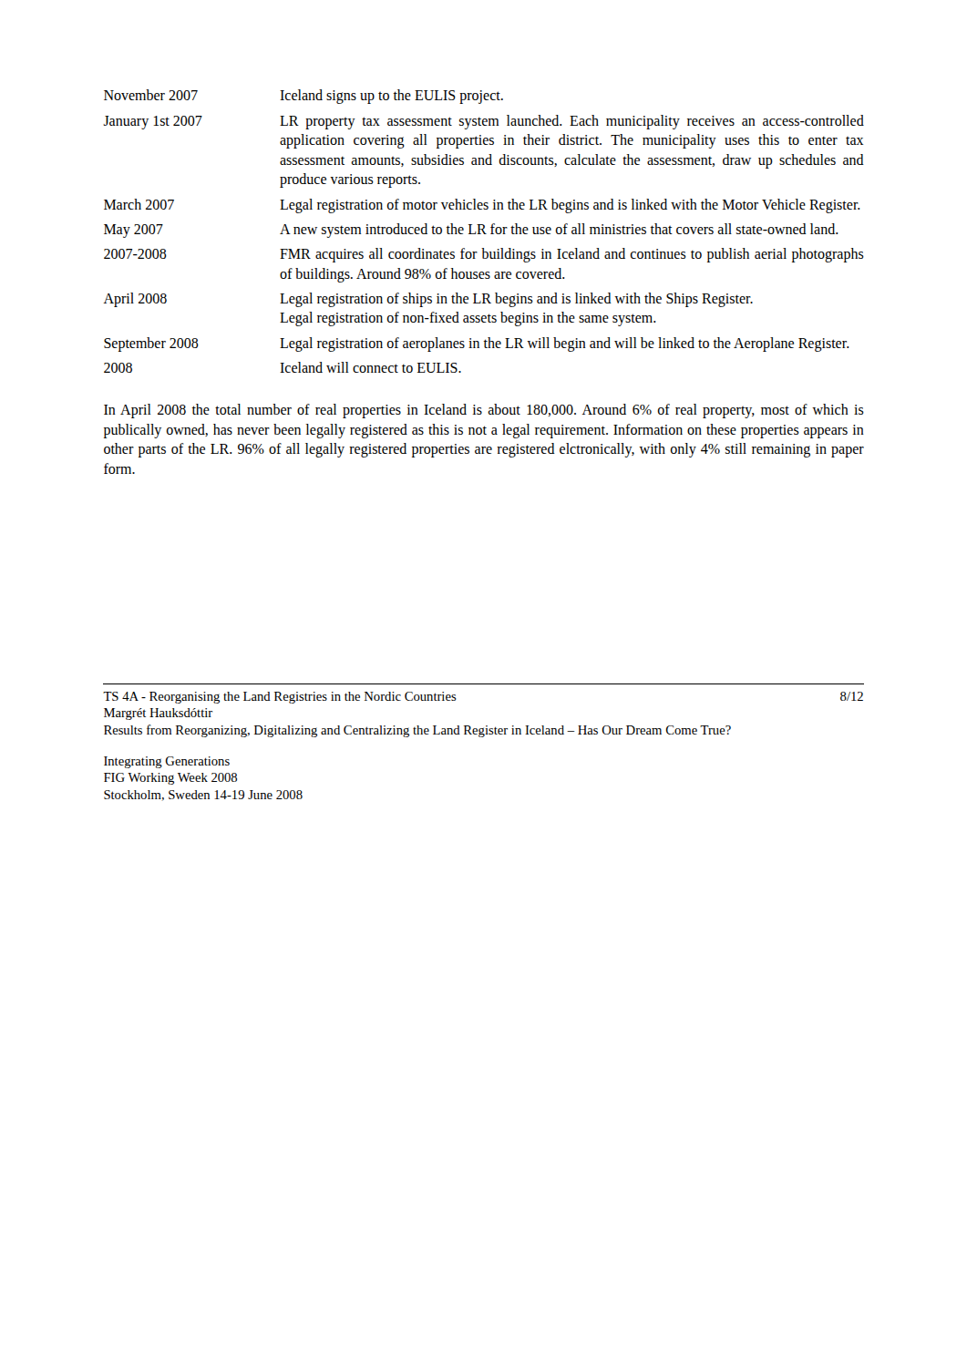| November 2007 | Iceland signs up to the EULIS project. |
| January 1st 2007 | LR property tax assessment system launched. Each municipality receives an access-controlled application covering all properties in their district. The municipality uses this to enter tax assessment amounts, subsidies and discounts, calculate the assessment, draw up schedules and produce various reports. |
| March 2007 | Legal registration of motor vehicles in the LR begins and is linked with the Motor Vehicle Register. |
| May 2007 | A new system introduced to the LR for the use of all ministries that covers all state-owned land. |
| 2007-2008 | FMR acquires all coordinates for buildings in Iceland and continues to publish aerial photographs of buildings. Around 98% of houses are covered. |
| April 2008 | Legal registration of ships in the LR begins and is linked with the Ships Register. Legal registration of non-fixed assets begins in the same system. |
| September 2008 | Legal registration of aeroplanes in the LR will begin and will be linked to the Aeroplane Register. |
| 2008 | Iceland will connect to EULIS. |
In April 2008 the total number of real properties in Iceland is about 180,000. Around 6% of real property, most of which is publically owned, has never been legally registered as this is not a legal requirement. Information on these properties appears in other parts of the LR. 96% of all legally registered properties are registered elctronically, with only 4% still remaining in paper form.
8/12
TS 4A - Reorganising the Land Registries in the Nordic Countries
Margrét Hauksdóttir
Results from Reorganizing, Digitalizing and Centralizing the Land Register in Iceland – Has Our Dream Come True?
Integrating Generations
FIG Working Week 2008
Stockholm, Sweden 14-19 June 2008